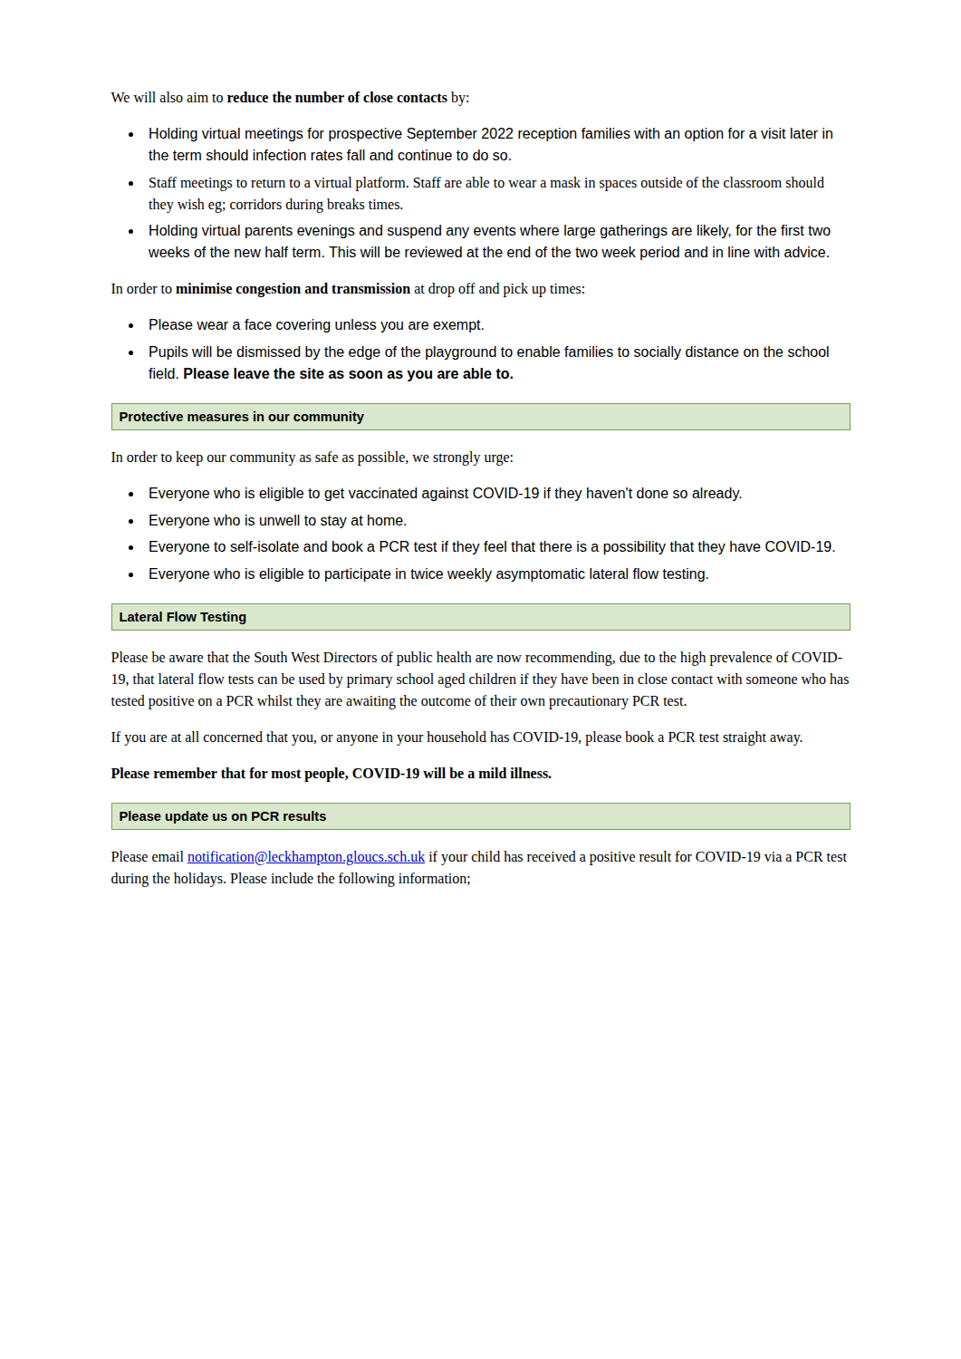We will also aim to reduce the number of close contacts by:
Holding virtual meetings for prospective September 2022 reception families with an option for a visit later in the term should infection rates fall and continue to do so.
Staff meetings to return to a virtual platform. Staff are able to wear a mask in spaces outside of the classroom should they wish eg; corridors during breaks times.
Holding virtual parents evenings and suspend any events where large gatherings are likely, for the first two weeks of the new half term. This will be reviewed at the end of the two week period and in line with advice.
In order to minimise congestion and transmission at drop off and pick up times:
Please wear a face covering unless you are exempt.
Pupils will be dismissed by the edge of the playground to enable families to socially distance on the school field. Please leave the site as soon as you are able to.
Protective measures in our community
In order to keep our community as safe as possible, we strongly urge:
Everyone who is eligible to get vaccinated against COVID-19 if they haven't done so already.
Everyone who is unwell to stay at home.
Everyone to self-isolate and book a PCR test if they feel that there is a possibility that they have COVID-19.
Everyone who is eligible to participate in twice weekly asymptomatic lateral flow testing.
Lateral Flow Testing
Please be aware that the South West Directors of public health are now recommending, due to the high prevalence of COVID-19, that lateral flow tests can be used by primary school aged children if they have been in close contact with someone who has tested positive on a PCR whilst they are awaiting the outcome of their own precautionary PCR test.
If you are at all concerned that you, or anyone in your household has COVID-19, please book a PCR test straight away.
Please remember that for most people, COVID-19 will be a mild illness.
Please update us on PCR results
Please email notification@leckhampton.gloucs.sch.uk if your child has received a positive result for COVID-19 via a PCR test during the holidays. Please include the following information;